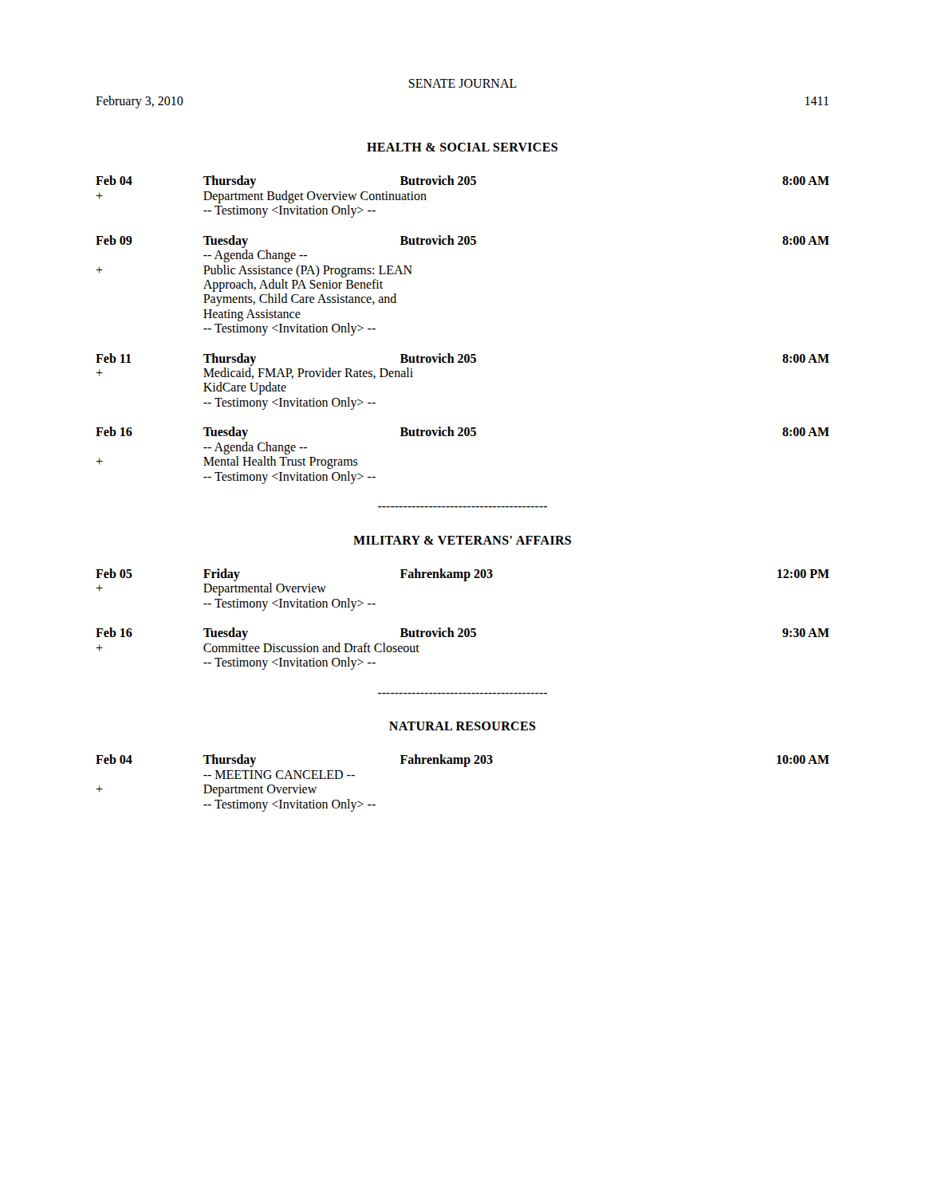SENATE JOURNAL
February 3, 2010 1411
HEALTH & SOCIAL SERVICES
| Feb 04 | Thursday | Butrovich 205 | 8:00 AM |
| + | Department Budget Overview Continuation -- Testimony <Invitation Only> -- |
| Feb 09 | Tuesday | Butrovich 205 | 8:00 AM |
| | -- Agenda Change -- |
| + | Public Assistance (PA) Programs: LEAN Approach, Adult PA Senior Benefit Payments, Child Care Assistance, and Heating Assistance -- Testimony <Invitation Only> -- |
| Feb 11 | Thursday | Butrovich 205 | 8:00 AM |
| + | Medicaid, FMAP, Provider Rates, Denali KidCare Update -- Testimony <Invitation Only> -- |
| Feb 16 | Tuesday | Butrovich 205 | 8:00 AM |
| | -- Agenda Change -- |
| + | Mental Health Trust Programs -- Testimony <Invitation Only> -- |
----------------------------------------
MILITARY & VETERANS' AFFAIRS
| Feb 05 | Friday | Fahrenkamp 203 | 12:00 PM |
| + | Departmental Overview -- Testimony <Invitation Only> -- |
| Feb 16 | Tuesday | Butrovich 205 | 9:30 AM |
| + | Committee Discussion and Draft Closeout -- Testimony <Invitation Only> -- |
----------------------------------------
NATURAL RESOURCES
| Feb 04 | Thursday | Fahrenkamp 203 | 10:00 AM |
| | -- MEETING CANCELED -- |
| + | Department Overview -- Testimony <Invitation Only> -- |